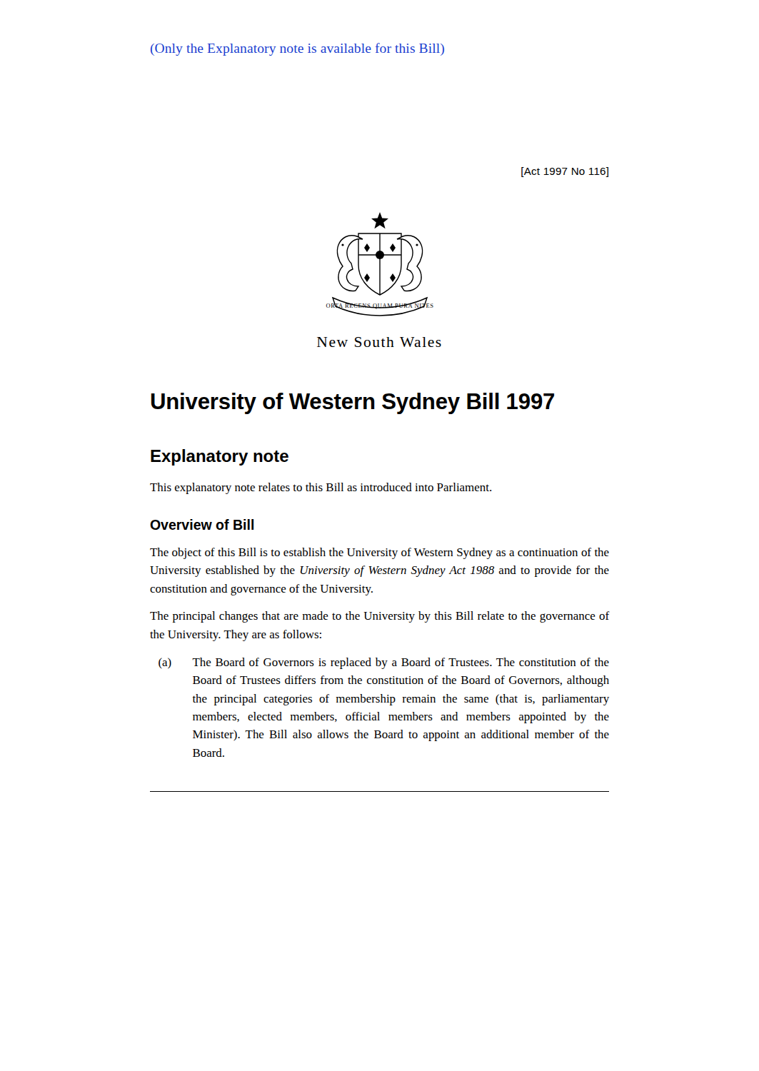(Only the Explanatory note is available for this Bill)
[Act 1997 No 116]
ORTA RECENS QUAM PURA NITES
New South Wales
University of Western Sydney Bill 1997
Explanatory note
This explanatory note relates to this Bill as introduced into Parliament.
Overview of Bill
The object of this Bill is to establish the University of Western Sydney as a continuation of the University established by the University of Western Sydney Act 1988 and to provide for the constitution and governance of the University.
The principal changes that are made to the University by this Bill relate to the governance of the University. They are as follows:
(a) The Board of Governors is replaced by a Board of Trustees. The constitution of the Board of Trustees differs from the constitution of the Board of Governors, although the principal categories of membership remain the same (that is, parliamentary members, elected members, official members and members appointed by the Minister). The Bill also allows the Board to appoint an additional member of the Board.